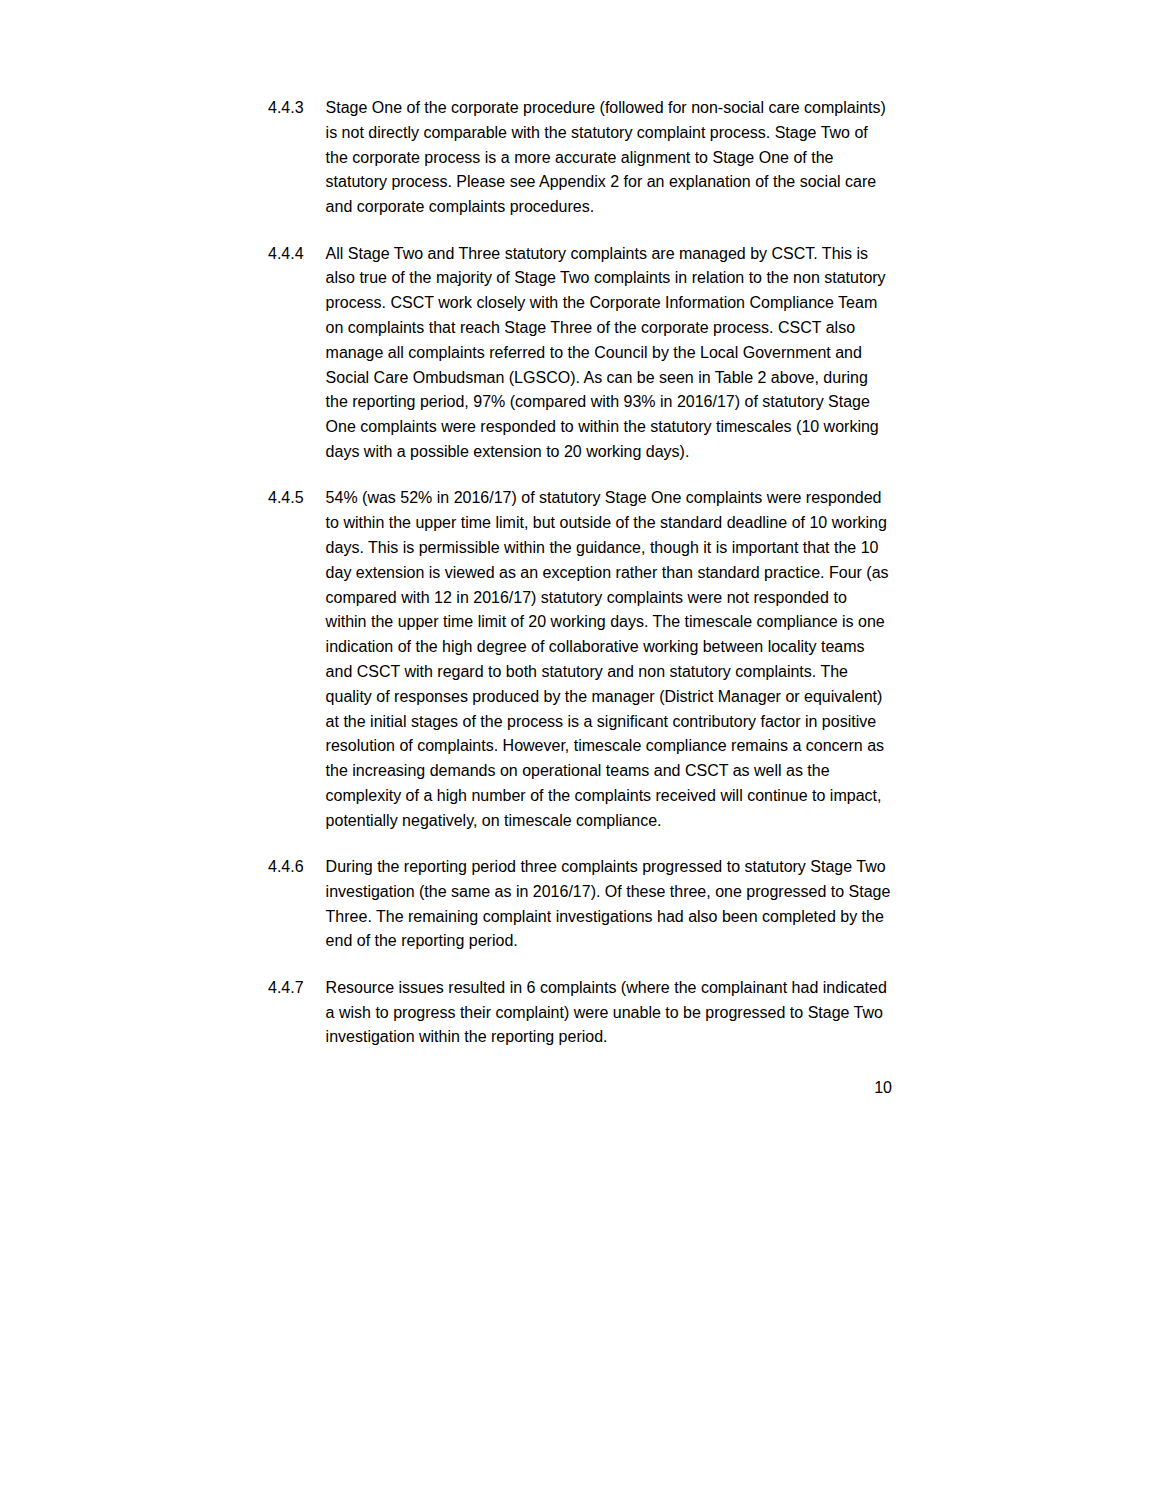4.4.3
Stage One of the corporate procedure (followed for non-social care complaints) is not directly comparable with the statutory complaint process. Stage Two of the corporate process is a more accurate alignment to Stage One of the statutory process. Please see Appendix 2 for an explanation of the social care and corporate complaints procedures.
4.4.4
All Stage Two and Three statutory complaints are managed by CSCT. This is also true of the majority of Stage Two complaints in relation to the non statutory process. CSCT work closely with the Corporate Information Compliance Team on complaints that reach Stage Three of the corporate process. CSCT also manage all complaints referred to the Council by the Local Government and Social Care Ombudsman (LGSCO). As can be seen in Table 2 above, during the reporting period, 97% (compared with 93% in 2016/17) of statutory Stage One complaints were responded to within the statutory timescales (10 working days with a possible extension to 20 working days).
4.4.5
54% (was 52% in 2016/17) of statutory Stage One complaints were responded to within the upper time limit, but outside of the standard deadline of 10 working days. This is permissible within the guidance, though it is important that the 10 day extension is viewed as an exception rather than standard practice. Four (as compared with 12 in 2016/17) statutory complaints were not responded to within the upper time limit of 20 working days. The timescale compliance is one indication of the high degree of collaborative working between locality teams and CSCT with regard to both statutory and non statutory complaints. The quality of responses produced by the manager (District Manager or equivalent) at the initial stages of the process is a significant contributory factor in positive resolution of complaints. However, timescale compliance remains a concern as the increasing demands on operational teams and CSCT as well as the complexity of a high number of the complaints received will continue to impact, potentially negatively, on timescale compliance.
4.4.6
During the reporting period three complaints progressed to statutory Stage Two investigation (the same as in 2016/17). Of these three, one progressed to Stage Three. The remaining complaint investigations had also been completed by the end of the reporting period.
4.4.7
Resource issues resulted in 6 complaints (where the complainant had indicated a wish to progress their complaint) were unable to be progressed to Stage Two investigation within the reporting period.
10